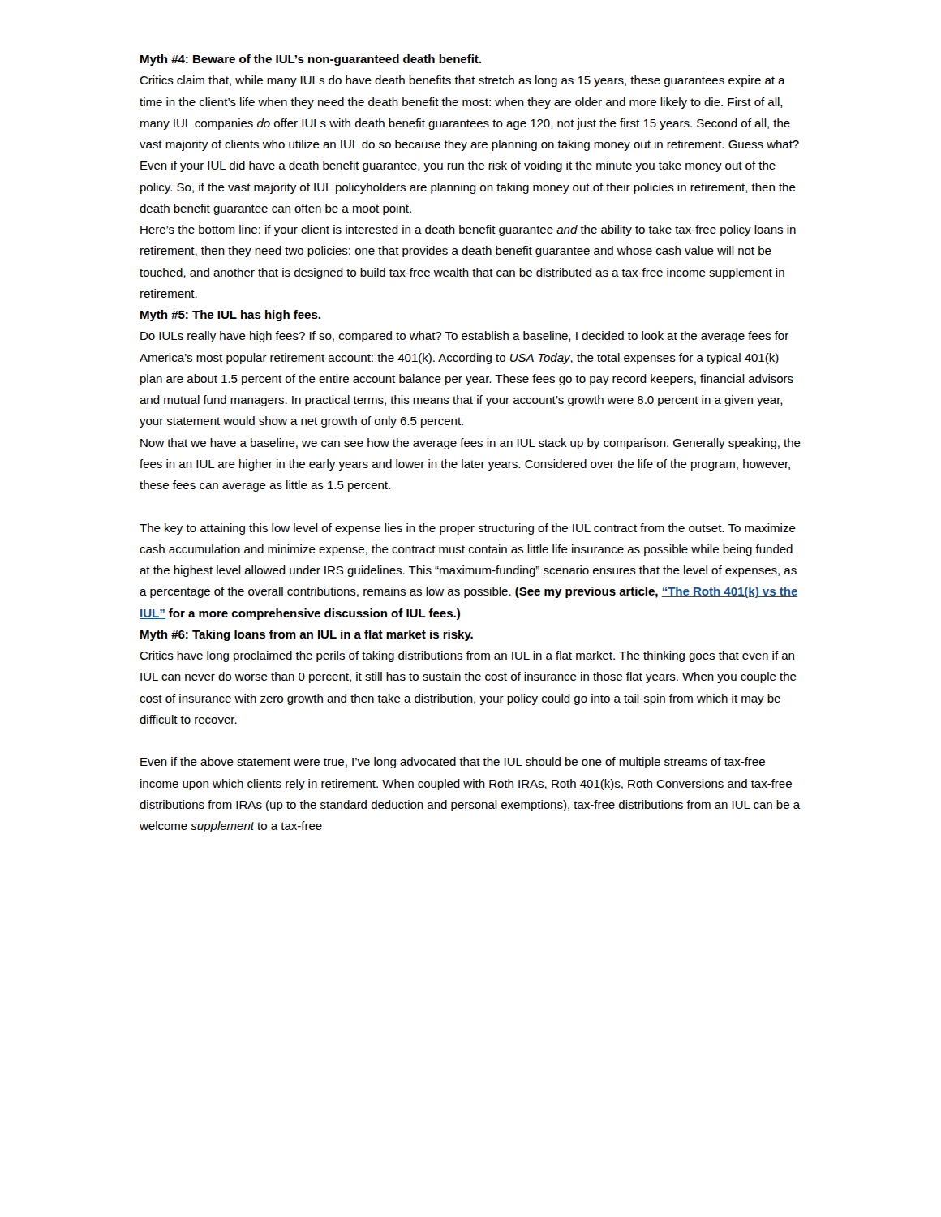Myth #4: Beware of the IUL’s non-guaranteed death benefit.
Critics claim that, while many IULs do have death benefits that stretch as long as 15 years, these guarantees expire at a time in the client’s life when they need the death benefit the most: when they are older and more likely to die. First of all, many IUL companies do offer IULs with death benefit guarantees to age 120, not just the first 15 years. Second of all, the vast majority of clients who utilize an IUL do so because they are planning on taking money out in retirement. Guess what? Even if your IUL did have a death benefit guarantee, you run the risk of voiding it the minute you take money out of the policy. So, if the vast majority of IUL policyholders are planning on taking money out of their policies in retirement, then the death benefit guarantee can often be a moot point.
Here’s the bottom line: if your client is interested in a death benefit guarantee and the ability to take tax-free policy loans in retirement, then they need two policies: one that provides a death benefit guarantee and whose cash value will not be touched, and another that is designed to build tax-free wealth that can be distributed as a tax-free income supplement in retirement.
Myth #5: The IUL has high fees.
Do IULs really have high fees? If so, compared to what? To establish a baseline, I decided to look at the average fees for America’s most popular retirement account: the 401(k). According to USA Today, the total expenses for a typical 401(k) plan are about 1.5 percent of the entire account balance per year. These fees go to pay record keepers, financial advisors and mutual fund managers. In practical terms, this means that if your account’s growth were 8.0 percent in a given year, your statement would show a net growth of only 6.5 percent.
Now that we have a baseline, we can see how the average fees in an IUL stack up by comparison. Generally speaking, the fees in an IUL are higher in the early years and lower in the later years. Considered over the life of the program, however, these fees can average as little as 1.5 percent.
The key to attaining this low level of expense lies in the proper structuring of the IUL contract from the outset. To maximize cash accumulation and minimize expense, the contract must contain as little life insurance as possible while being funded at the highest level allowed under IRS guidelines. This “maximum-funding” scenario ensures that the level of expenses, as a percentage of the overall contributions, remains as low as possible. (See my previous article, “The Roth 401(k) vs the IUL” for a more comprehensive discussion of IUL fees.)
Myth #6: Taking loans from an IUL in a flat market is risky.
Critics have long proclaimed the perils of taking distributions from an IUL in a flat market. The thinking goes that even if an IUL can never do worse than 0 percent, it still has to sustain the cost of insurance in those flat years. When you couple the cost of insurance with zero growth and then take a distribution, your policy could go into a tail-spin from which it may be difficult to recover.
Even if the above statement were true, I’ve long advocated that the IUL should be one of multiple streams of tax-free income upon which clients rely in retirement. When coupled with Roth IRAs, Roth 401(k)s, Roth Conversions and tax-free distributions from IRAs (up to the standard deduction and personal exemptions), tax-free distributions from an IUL can be a welcome supplement to a tax-free